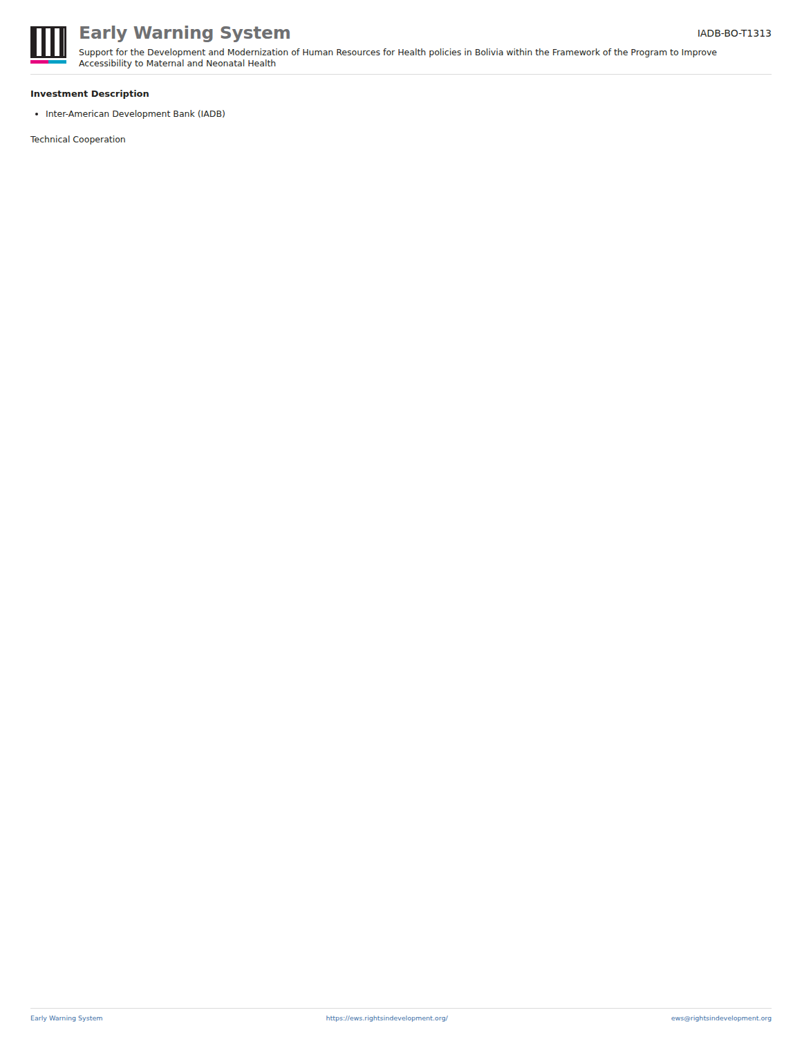IADB-BO-T1313
Early Warning System
Support for the Development and Modernization of Human Resources for Health policies in Bolivia within the Framework of the Program to Improve Accessibility to Maternal and Neonatal Health
Investment Description
Inter-American Development Bank (IADB)
Technical Cooperation
Early Warning System
https://ews.rightsindevelopment.org/
ews@rightsindevelopment.org